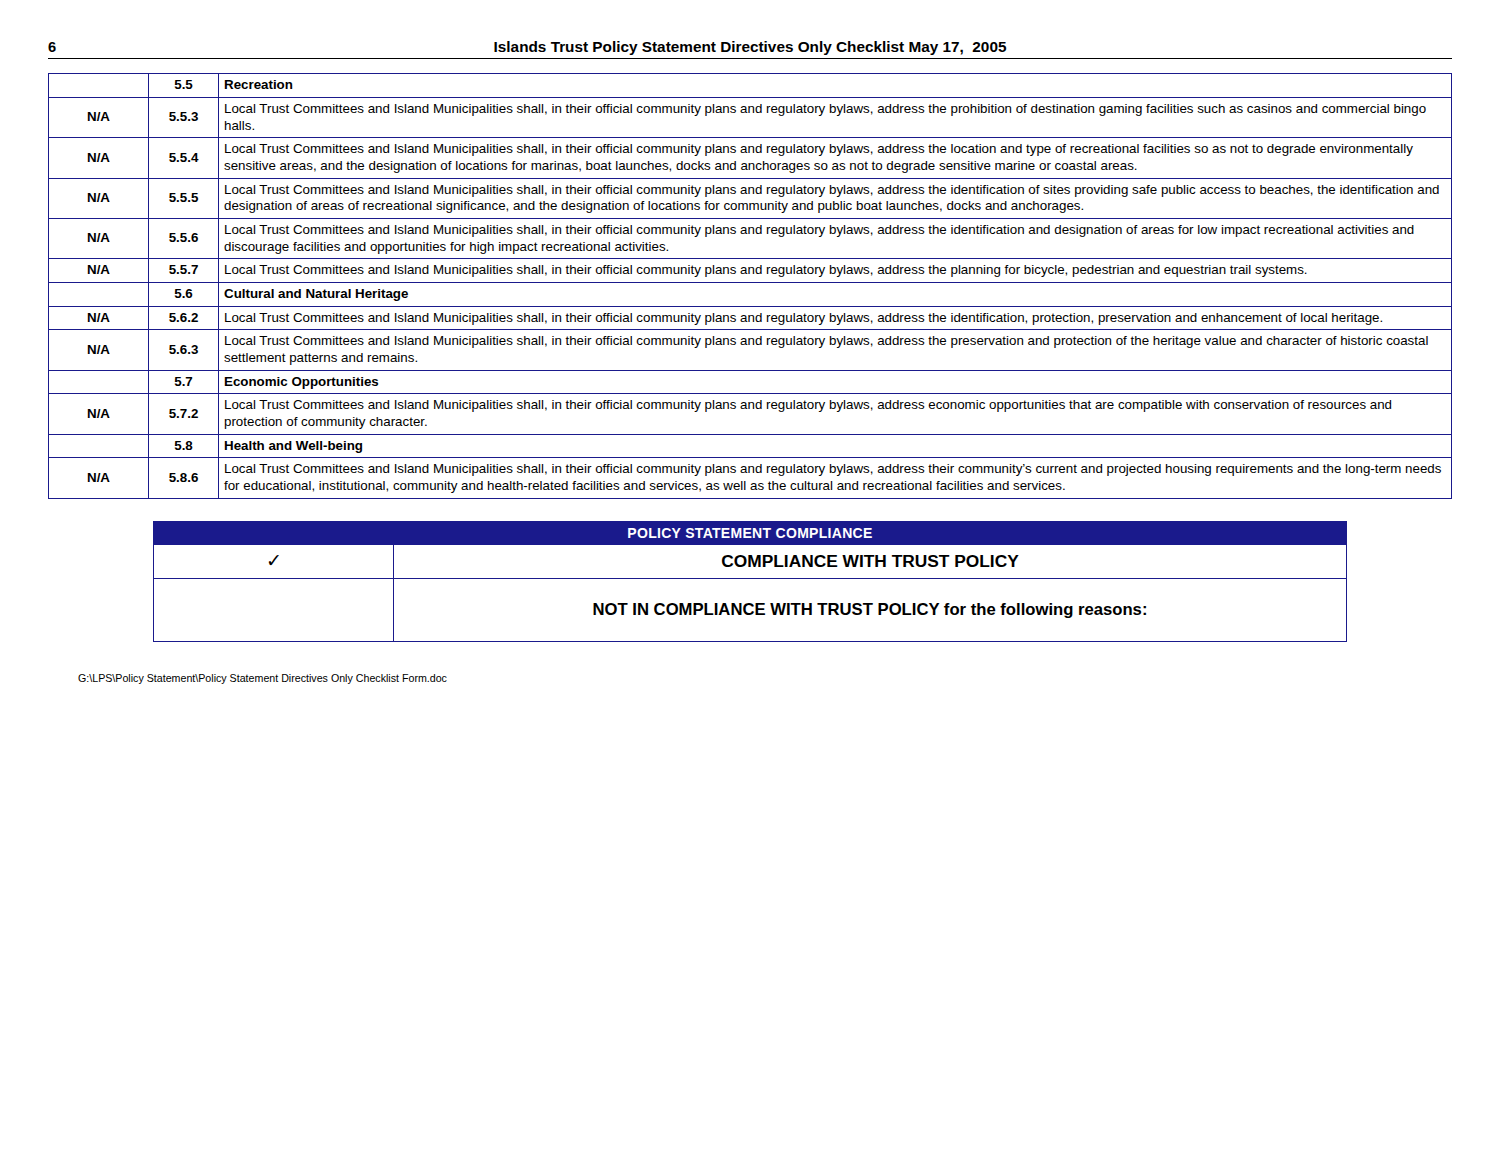6
Islands Trust Policy Statement Directives Only Checklist May 17, 2005
| | 5.5 | Recreation |
| N/A | 5.5.3 | Local Trust Committees and Island Municipalities shall, in their official community plans and regulatory bylaws, address the prohibition of destination gaming facilities such as casinos and commercial bingo halls. |
| N/A | 5.5.4 | Local Trust Committees and Island Municipalities shall, in their official community plans and regulatory bylaws, address the location and type of recreational facilities so as not to degrade environmentally sensitive areas, and the designation of locations for marinas, boat launches, docks and anchorages so as not to degrade sensitive marine or coastal areas. |
| N/A | 5.5.5 | Local Trust Committees and Island Municipalities shall, in their official community plans and regulatory bylaws, address the identification of sites providing safe public access to beaches, the identification and designation of areas of recreational significance, and the designation of locations for community and public boat launches, docks and anchorages. |
| N/A | 5.5.6 | Local Trust Committees and Island Municipalities shall, in their official community plans and regulatory bylaws, address the identification and designation of areas for low impact recreational activities and discourage facilities and opportunities for high impact recreational activities. |
| N/A | 5.5.7 | Local Trust Committees and Island Municipalities shall, in their official community plans and regulatory bylaws, address the planning for bicycle, pedestrian and equestrian trail systems. |
| | 5.6 | Cultural and Natural Heritage |
| N/A | 5.6.2 | Local Trust Committees and Island Municipalities shall, in their official community plans and regulatory bylaws, address the identification, protection, preservation and enhancement of local heritage. |
| N/A | 5.6.3 | Local Trust Committees and Island Municipalities shall, in their official community plans and regulatory bylaws, address the preservation and protection of the heritage value and character of historic coastal settlement patterns and remains. |
| | 5.7 | Economic Opportunities |
| N/A | 5.7.2 | Local Trust Committees and Island Municipalities shall, in their official community plans and regulatory bylaws, address economic opportunities that are compatible with conservation of resources and protection of community character. |
| | 5.8 | Health and Well-being |
| N/A | 5.8.6 | Local Trust Committees and Island Municipalities shall, in their official community plans and regulatory bylaws, address their community’s current and projected housing requirements and the long-term needs for educational, institutional, community and health-related facilities and services, as well as the cultural and recreational facilities and services. |
| POLICY STATEMENT COMPLIANCE |
| ✓ | COMPLIANCE WITH TRUST POLICY |
| | NOT IN COMPLIANCE WITH TRUST POLICY for the following reasons: |
G:\LPS\Policy Statement\Policy Statement Directives Only Checklist Form.doc